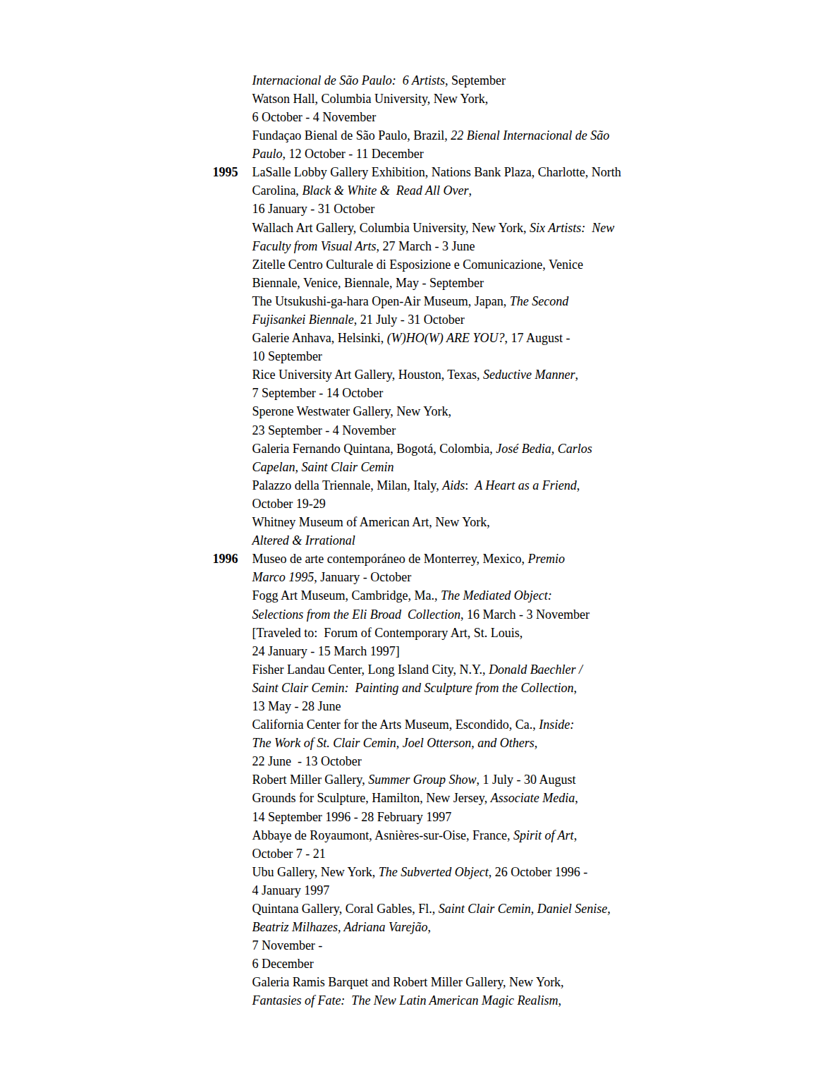Internacional de São Paulo: 6 Artists, September
Watson Hall, Columbia University, New York,
6 October - 4 November
Fundaçao Bienal de São Paulo, Brazil, 22 Bienal Internacional de São Paulo, 12 October - 11 December
1995
LaSalle Lobby Gallery Exhibition, Nations Bank Plaza, Charlotte, North Carolina, Black & White & Read All Over,
16 January - 31 October
Wallach Art Gallery, Columbia University, New York, Six Artists: New Faculty from Visual Arts, 27 March - 3 June
Zitelle Centro Culturale di Esposizione e Comunicazione, Venice Biennale, Venice, Biennale, May - September
The Utsukushi-ga-hara Open-Air Museum, Japan, The Second
Fujisankei Biennale, 21 July - 31 October
Galerie Anhava, Helsinki, (W)HO(W) ARE YOU?, 17 August -
10 September
Rice University Art Gallery, Houston, Texas, Seductive Manner,
7 September - 14 October
Sperone Westwater Gallery, New York,
23 September - 4 November
Galeria Fernando Quintana, Bogotá, Colombia, José Bedia, Carlos
Capelan, Saint Clair Cemin
Palazzo della Triennale, Milan, Italy, Aids: A Heart as a Friend,
October 19-29
Whitney Museum of American Art, New York,
Altered & Irrational
1996
Museo de arte contemporáneo de Monterrey, Mexico, Premio
Marco 1995, January - October
Fogg Art Museum, Cambridge, Ma., The Mediated Object:
Selections from the Eli Broad Collection, 16 March - 3 November
[Traveled to: Forum of Contemporary Art, St. Louis,
24 January - 15 March 1997]
Fisher Landau Center, Long Island City, N.Y., Donald Baechler /
Saint Clair Cemin: Painting and Sculpture from the Collection,
13 May - 28 June
California Center for the Arts Museum, Escondido, Ca., Inside:
The Work of St. Clair Cemin, Joel Otterson, and Others,
22 June - 13 October
Robert Miller Gallery, Summer Group Show, 1 July - 30 August
Grounds for Sculpture, Hamilton, New Jersey, Associate Media,
14 September 1996 - 28 February 1997
Abbaye de Royaumont, Asnières-sur-Oise, France, Spirit of Art,
October 7 - 21
Ubu Gallery, New York, The Subverted Object, 26 October 1996 -
4 January 1997
Quintana Gallery, Coral Gables, Fl., Saint Clair Cemin, Daniel Senise, Beatriz Milhazes, Adriana Varejão,
7 November -
6 December
Galeria Ramis Barquet and Robert Miller Gallery, New York,
Fantasies of Fate: The New Latin American Magic Realism,